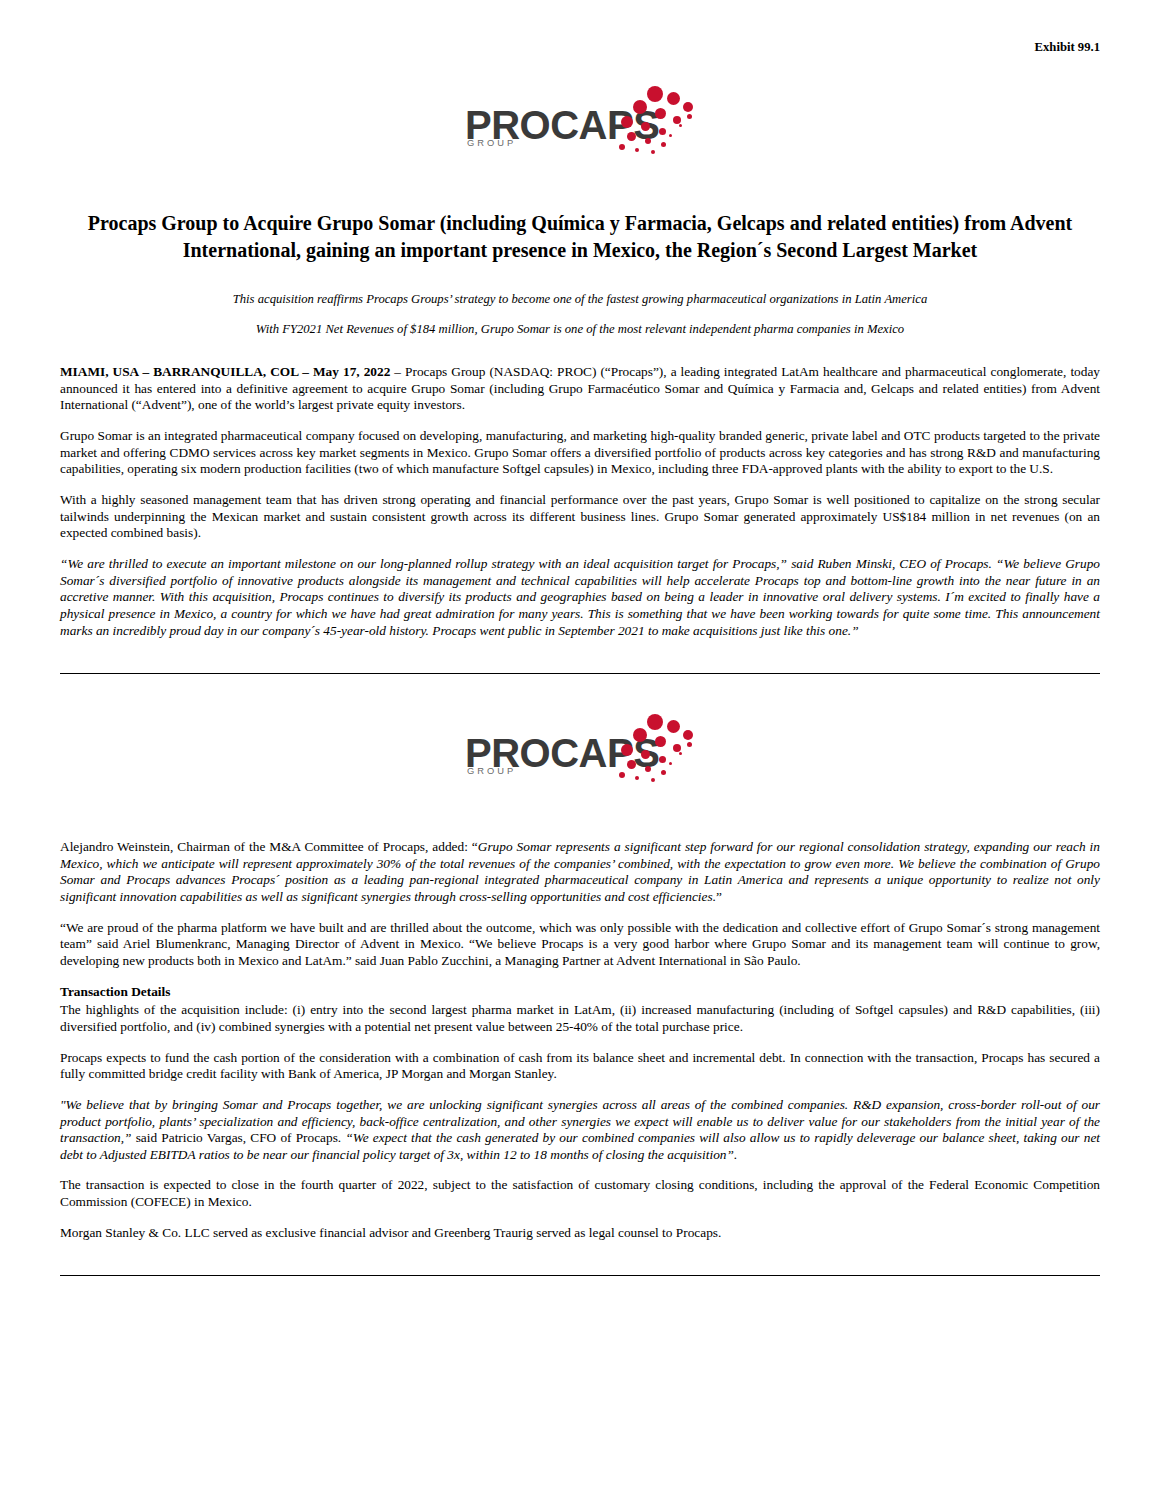Exhibit 99.1
PROCAPS GROUP
Procaps Group to Acquire Grupo Somar (including Química y Farmacia, Gelcaps and related entities) from Advent International, gaining an important presence in Mexico, the Region´s Second Largest Market
This acquisition reaffirms Procaps Groups’ strategy to become one of the fastest growing pharmaceutical organizations in Latin America
With FY2021 Net Revenues of $184 million, Grupo Somar is one of the most relevant independent pharma companies in Mexico
MIAMI, USA – BARRANQUILLA, COL – May 17, 2022 – Procaps Group (NASDAQ: PROC) (“Procaps”), a leading integrated LatAm healthcare and pharmaceutical conglomerate, today announced it has entered into a definitive agreement to acquire Grupo Somar (including Grupo Farmacéutico Somar and Química y Farmacia and, Gelcaps and related entities) from Advent International (“Advent”), one of the world’s largest private equity investors.
Grupo Somar is an integrated pharmaceutical company focused on developing, manufacturing, and marketing high-quality branded generic, private label and OTC products targeted to the private market and offering CDMO services across key market segments in Mexico. Grupo Somar offers a diversified portfolio of products across key categories and has strong R&D and manufacturing capabilities, operating six modern production facilities (two of which manufacture Softgel capsules) in Mexico, including three FDA-approved plants with the ability to export to the U.S.
With a highly seasoned management team that has driven strong operating and financial performance over the past years, Grupo Somar is well positioned to capitalize on the strong secular tailwinds underpinning the Mexican market and sustain consistent growth across its different business lines. Grupo Somar generated approximately US$184 million in net revenues (on an expected combined basis).
“We are thrilled to execute an important milestone on our long-planned rollup strategy with an ideal acquisition target for Procaps,” said Ruben Minski, CEO of Procaps. “We believe Grupo Somar´s diversified portfolio of innovative products alongside its management and technical capabilities will help accelerate Procaps top and bottom-line growth into the near future in an accretive manner. With this acquisition, Procaps continues to diversify its products and geographies based on being a leader in innovative oral delivery systems. I´m excited to finally have a physical presence in Mexico, a country for which we have had great admiration for many years. This is something that we have been working towards for quite some time. This announcement marks an incredibly proud day in our company´s 45-year-old history. Procaps went public in September 2021 to make acquisitions just like this one.”
PROCAPS GROUP
Alejandro Weinstein, Chairman of the M&A Committee of Procaps, added: “Grupo Somar represents a significant step forward for our regional consolidation strategy, expanding our reach in Mexico, which we anticipate will represent approximately 30% of the total revenues of the companies’ combined, with the expectation to grow even more. We believe the combination of Grupo Somar and Procaps advances Procaps´ position as a leading pan-regional integrated pharmaceutical company in Latin America and represents a unique opportunity to realize not only significant innovation capabilities as well as significant synergies through cross-selling opportunities and cost efficiencies.”
“We are proud of the pharma platform we have built and are thrilled about the outcome, which was only possible with the dedication and collective effort of Grupo Somar´s strong management team” said Ariel Blumenkranc, Managing Director of Advent in Mexico. “We believe Procaps is a very good harbor where Grupo Somar and its management team will continue to grow, developing new products both in Mexico and LatAm.” said Juan Pablo Zucchini, a Managing Partner at Advent International in São Paulo.
Transaction Details
The highlights of the acquisition include: (i) entry into the second largest pharma market in LatAm, (ii) increased manufacturing (including of Softgel capsules) and R&D capabilities, (iii) diversified portfolio, and (iv) combined synergies with a potential net present value between 25-40% of the total purchase price.
Procaps expects to fund the cash portion of the consideration with a combination of cash from its balance sheet and incremental debt. In connection with the transaction, Procaps has secured a fully committed bridge credit facility with Bank of America, JP Morgan and Morgan Stanley.
"We believe that by bringing Somar and Procaps together, we are unlocking significant synergies across all areas of the combined companies. R&D expansion, cross-border roll-out of our product portfolio, plants’ specialization and efficiency, back-office centralization, and other synergies we expect will enable us to deliver value for our stakeholders from the initial year of the transaction,” said Patricio Vargas, CFO of Procaps. “We expect that the cash generated by our combined companies will also allow us to rapidly deleverage our balance sheet, taking our net debt to Adjusted EBITDA ratios to be near our financial policy target of 3x, within 12 to 18 months of closing the acquisition”.
The transaction is expected to close in the fourth quarter of 2022, subject to the satisfaction of customary closing conditions, including the approval of the Federal Economic Competition Commission (COFECE) in Mexico.
Morgan Stanley & Co. LLC served as exclusive financial advisor and Greenberg Traurig served as legal counsel to Procaps.